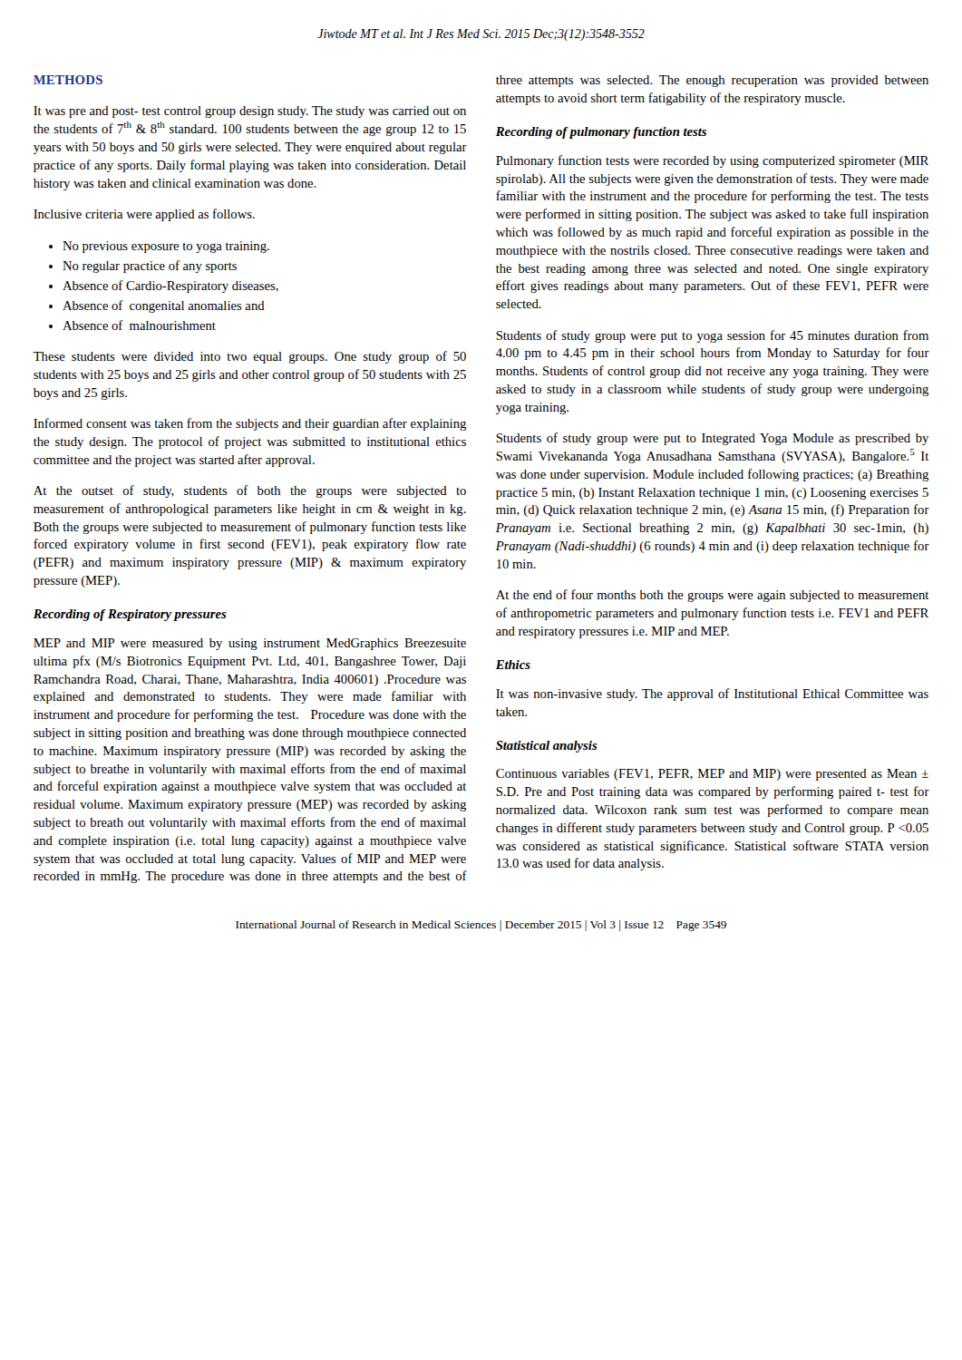Jiwtode MT et al. Int J Res Med Sci. 2015 Dec;3(12):3548-3552
Methods
It was pre and post- test control group design study. The study was carried out on the students of 7th & 8th standard. 100 students between the age group 12 to 15 years with 50 boys and 50 girls were selected. They were enquired about regular practice of any sports. Daily formal playing was taken into consideration. Detail history was taken and clinical examination was done.
Inclusive criteria were applied as follows.
No previous exposure to yoga training.
No regular practice of any sports
Absence of Cardio-Respiratory diseases,
Absence of congenital anomalies and
Absence of malnourishment
These students were divided into two equal groups. One study group of 50 students with 25 boys and 25 girls and other control group of 50 students with 25 boys and 25 girls.
Informed consent was taken from the subjects and their guardian after explaining the study design. The protocol of project was submitted to institutional ethics committee and the project was started after approval.
At the outset of study, students of both the groups were subjected to measurement of anthropological parameters like height in cm & weight in kg. Both the groups were subjected to measurement of pulmonary function tests like forced expiratory volume in first second (FEV1), peak expiratory flow rate (PEFR) and maximum inspiratory pressure (MIP) & maximum expiratory pressure (MEP).
Recording of Respiratory pressures
MEP and MIP were measured by using instrument MedGraphics Breezesuite ultima pfx (M/s Biotronics Equipment Pvt. Ltd, 401, Bangashree Tower, Daji Ramchandra Road, Charai, Thane, Maharashtra, India 400601) .Procedure was explained and demonstrated to students. They were made familiar with instrument and procedure for performing the test. Procedure was done with the subject in sitting position and breathing was done through mouthpiece connected to machine. Maximum inspiratory pressure (MIP) was recorded by asking the subject to breathe in voluntarily with maximal efforts from the end of maximal and forceful expiration against a mouthpiece valve system that was occluded at residual volume. Maximum expiratory pressure (MEP) was recorded by asking subject to breath out voluntarily with maximal efforts from the end of maximal and complete inspiration (i.e. total lung capacity) against a mouthpiece valve system that was occluded at total lung capacity. Values of MIP and MEP were recorded in mmHg. The procedure was done in three attempts and the best of three attempts was selected. The enough recuperation was provided between attempts to avoid short term fatigability of the respiratory muscle.
Recording of pulmonary function tests
Pulmonary function tests were recorded by using computerized spirometer (MIR spirolab). All the subjects were given the demonstration of tests. They were made familiar with the instrument and the procedure for performing the test. The tests were performed in sitting position. The subject was asked to take full inspiration which was followed by as much rapid and forceful expiration as possible in the mouthpiece with the nostrils closed. Three consecutive readings were taken and the best reading among three was selected and noted. One single expiratory effort gives readings about many parameters. Out of these FEV1, PEFR were selected.
Students of study group were put to yoga session for 45 minutes duration from 4.00 pm to 4.45 pm in their school hours from Monday to Saturday for four months. Students of control group did not receive any yoga training. They were asked to study in a classroom while students of study group were undergoing yoga training.
Students of study group were put to Integrated Yoga Module as prescribed by Swami Vivekananda Yoga Anusadhana Samsthana (SVYASA), Bangalore.5 It was done under supervision. Module included following practices; (a) Breathing practice 5 min, (b) Instant Relaxation technique 1 min, (c) Loosening exercises 5 min, (d) Quick relaxation technique 2 min, (e) Asana 15 min, (f) Preparation for Pranayam i.e. Sectional breathing 2 min, (g) Kapalbhati 30 sec-1min, (h) Pranayam (Nadi-shuddhi) (6 rounds) 4 min and (i) deep relaxation technique for 10 min.
At the end of four months both the groups were again subjected to measurement of anthropometric parameters and pulmonary function tests i.e. FEV1 and PEFR and respiratory pressures i.e. MIP and MEP.
Ethics
It was non-invasive study. The approval of Institutional Ethical Committee was taken.
Statistical analysis
Continuous variables (FEV1, PEFR, MEP and MIP) were presented as Mean ± S.D. Pre and Post training data was compared by performing paired t- test for normalized data. Wilcoxon rank sum test was performed to compare mean changes in different study parameters between study and Control group. P <0.05 was considered as statistical significance. Statistical software STATA version 13.0 was used for data analysis.
International Journal of Research in Medical Sciences | December 2015 | Vol 3 | Issue 12 Page 3549